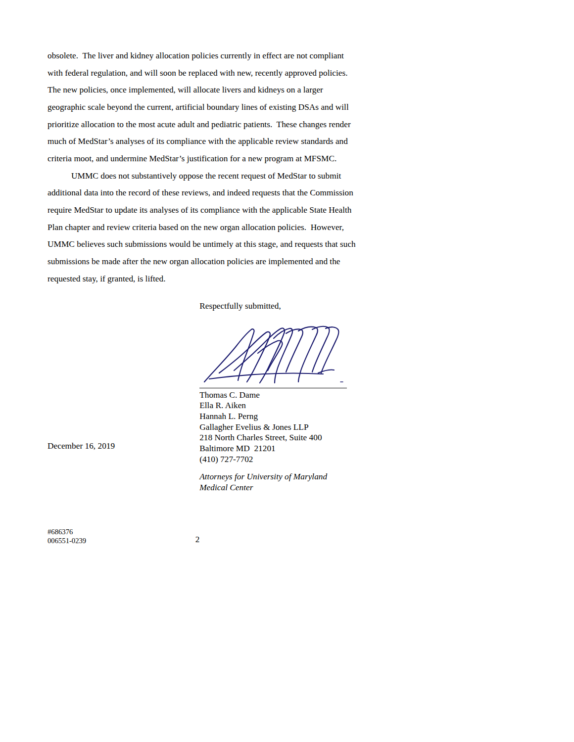obsolete. The liver and kidney allocation policies currently in effect are not compliant with federal regulation, and will soon be replaced with new, recently approved policies. The new policies, once implemented, will allocate livers and kidneys on a larger geographic scale beyond the current, artificial boundary lines of existing DSAs and will prioritize allocation to the most acute adult and pediatric patients. These changes render much of MedStar’s analyses of its compliance with the applicable review standards and criteria moot, and undermine MedStar’s justification for a new program at MFSMC.
UMMC does not substantively oppose the recent request of MedStar to submit additional data into the record of these reviews, and indeed requests that the Commission require MedStar to update its analyses of its compliance with the applicable State Health Plan chapter and review criteria based on the new organ allocation policies. However, UMMC believes such submissions would be untimely at this stage, and requests that such submissions be made after the new organ allocation policies are implemented and the requested stay, if granted, is lifted.
Respectfully submitted,
Thomas C. Dame
Ella R. Aiken
Hannah L. Perng
Gallagher Evelius & Jones LLP
218 North Charles Street, Suite 400
Baltimore MD 21201
(410) 727-7702
Attorneys for University of Maryland
Medical Center
December 16, 2019
#686376
006551-0239
2